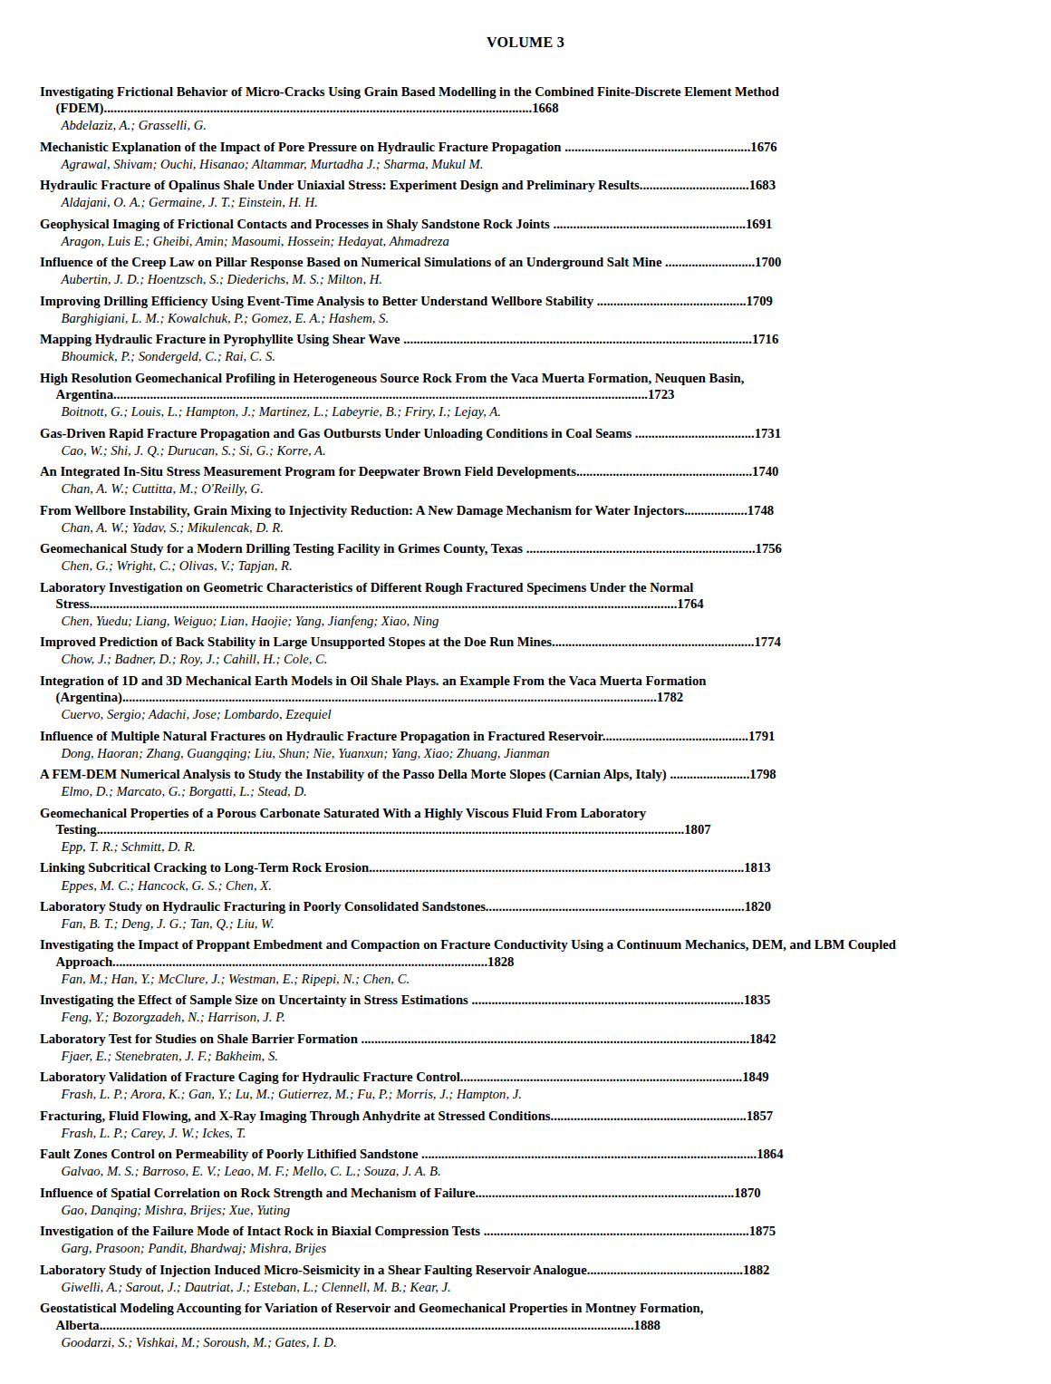VOLUME 3
Investigating Frictional Behavior of Micro-Cracks Using Grain Based Modelling in the Combined Finite-Discrete Element Method (FDEM)................................................................................................................................. 1668 Abdelaziz, A.; Grasselli, G.
Mechanistic Explanation of the Impact of Pore Pressure on Hydraulic Fracture Propagation ........................................................ 1676 Agrawal, Shivam; Ouchi, Hisanao; Altammar, Murtadha J.; Sharma, Mukul M.
Hydraulic Fracture of Opalinus Shale Under Uniaxial Stress: Experiment Design and Preliminary Results................................. 1683 Aldajani, O. A.; Germaine, J. T.; Einstein, H. H.
Geophysical Imaging of Frictional Contacts and Processes in Shaly Sandstone Rock Joints .......................................................... 1691 Aragon, Luis E.; Gheibi, Amin; Masoumi, Hossein; Hedayat, Ahmadreza
Influence of the Creep Law on Pillar Response Based on Numerical Simulations of an Underground Salt Mine ........................... 1700 Aubertin, J. D.; Hoentzsch, S.; Diederichs, M. S.; Milton, H.
Improving Drilling Efficiency Using Event-Time Analysis to Better Understand Wellbore Stability ............................................. 1709 Barghigiani, L. M.; Kowalchuk, P.; Gomez, E. A.; Hashem, S.
Mapping Hydraulic Fracture in Pyrophyllite Using Shear Wave ......................................................................................................... 1716 Bhoumick, P.; Sondergeld, C.; Rai, C. S.
High Resolution Geomechanical Profiling in Heterogeneous Source Rock From the Vaca Muerta Formation, Neuquen Basin, Argentina................................................................................................................................................................. 1723 Boitnott, G.; Louis, L.; Hampton, J.; Martinez, L.; Labeyrie, B.; Friry, I.; Lejay, A.
Gas-Driven Rapid Fracture Propagation and Gas Outbursts Under Unloading Conditions in Coal Seams .................................... 1731 Cao, W.; Shi, J. Q.; Durucan, S.; Si, G.; Korre, A.
An Integrated In-Situ Stress Measurement Program for Deepwater Brown Field Developments..................................................... 1740 Chan, A. W.; Cuttitta, M.; O'Reilly, G.
From Wellbore Instability, Grain Mixing to Injectivity Reduction: A New Damage Mechanism for Water Injectors................... 1748 Chan, A. W.; Yadav, S.; Mikulencak, D. R.
Geomechanical Study for a Modern Drilling Testing Facility in Grimes County, Texas ..................................................................... 1756 Chen, G.; Wright, C.; Olivas, V.; Tapjan, R.
Laboratory Investigation on Geometric Characteristics of Different Rough Fractured Specimens Under the Normal Stress................................................................................................................................................................................. 1764 Chen, Yuedu; Liang, Weiguo; Lian, Haojie; Yang, Jianfeng; Xiao, Ning
Improved Prediction of Back Stability in Large Unsupported Stopes at the Doe Run Mines............................................................. 1774 Chow, J.; Badner, D.; Roy, J.; Cahill, H.; Cole, C.
Integration of 1D and 3D Mechanical Earth Models in Oil Shale Plays. an Example From the Vaca Muerta Formation (Argentina)................................................................................................................................................................. 1782 Cuervo, Sergio; Adachi, Jose; Lombardo, Ezequiel
Influence of Multiple Natural Fractures on Hydraulic Fracture Propagation in Fractured Reservoir............................................ 1791 Dong, Haoran; Zhang, Guangqing; Liu, Shun; Nie, Yuanxun; Yang, Xiao; Zhuang, Jianman
A FEM-DEM Numerical Analysis to Study the Instability of the Passo Della Morte Slopes (Carnian Alps, Italy) ........................ 1798 Elmo, D.; Marcato, G.; Borgatti, L.; Stead, D.
Geomechanical Properties of a Porous Carbonate Saturated With a Highly Viscous Fluid From Laboratory Testing................................................................................................................................................................................. 1807 Epp, T. R.; Schmitt, D. R.
Linking Subcritical Cracking to Long-Term Rock Erosion................................................................................................................. 1813 Eppes, M. C.; Hancock, G. S.; Chen, X.
Laboratory Study on Hydraulic Fracturing in Poorly Consolidated Sandstones.............................................................................. 1820 Fan, B. T.; Deng, J. G.; Tan, Q.; Liu, W.
Investigating the Impact of Proppant Embedment and Compaction on Fracture Conductivity Using a Continuum Mechanics, DEM, and LBM Coupled Approach................................................................................................................. 1828 Fan, M.; Han, Y.; McClure, J.; Westman, E.; Ripepi, N.; Chen, C.
Investigating the Effect of Sample Size on Uncertainty in Stress Estimations .................................................................................. 1835 Feng, Y.; Bozorgzadeh, N.; Harrison, J. P.
Laboratory Test for Studies on Shale Barrier Formation ..................................................................................................................... 1842 Fjaer, E.; Stenebraten, J. F.; Bakheim, S.
Laboratory Validation of Fracture Caging for Hydraulic Fracture Control..................................................................................... 1849 Frash, L. P.; Arora, K.; Gan, Y.; Lu, M.; Gutierrez, M.; Fu, P.; Morris, J.; Hampton, J.
Fracturing, Fluid Flowing, and X-Ray Imaging Through Anhydrite at Stressed Conditions........................................................... 1857 Frash, L. P.; Carey, J. W.; Ickes, T.
Fault Zones Control on Permeability of Poorly Lithified Sandstone ..................................................................................................... 1864 Galvao, M. S.; Barroso, E. V.; Leao, M. F.; Mello, C. L.; Souza, J. A. B.
Influence of Spatial Correlation on Rock Strength and Mechanism of Failure.............................................................................. 1870 Gao, Danqing; Mishra, Brijes; Xue, Yuting
Investigation of the Failure Mode of Intact Rock in Biaxial Compression Tests ................................................................................ 1875 Garg, Prasoon; Pandit, Bhardwaj; Mishra, Brijes
Laboratory Study of Injection Induced Micro-Seismicity in a Shear Faulting Reservoir Analogue............................................... 1882 Giwelli, A.; Sarout, J.; Dautriat, J.; Esteban, L.; Clennell, M. B.; Kear, J.
Geostatistical Modeling Accounting for Variation of Reservoir and Geomechanical Properties in Montney Formation, Alberta................................................................................................................................................................. 1888 Goodarzi, S.; Vishkai, M.; Soroush, M.; Gates, I. D.